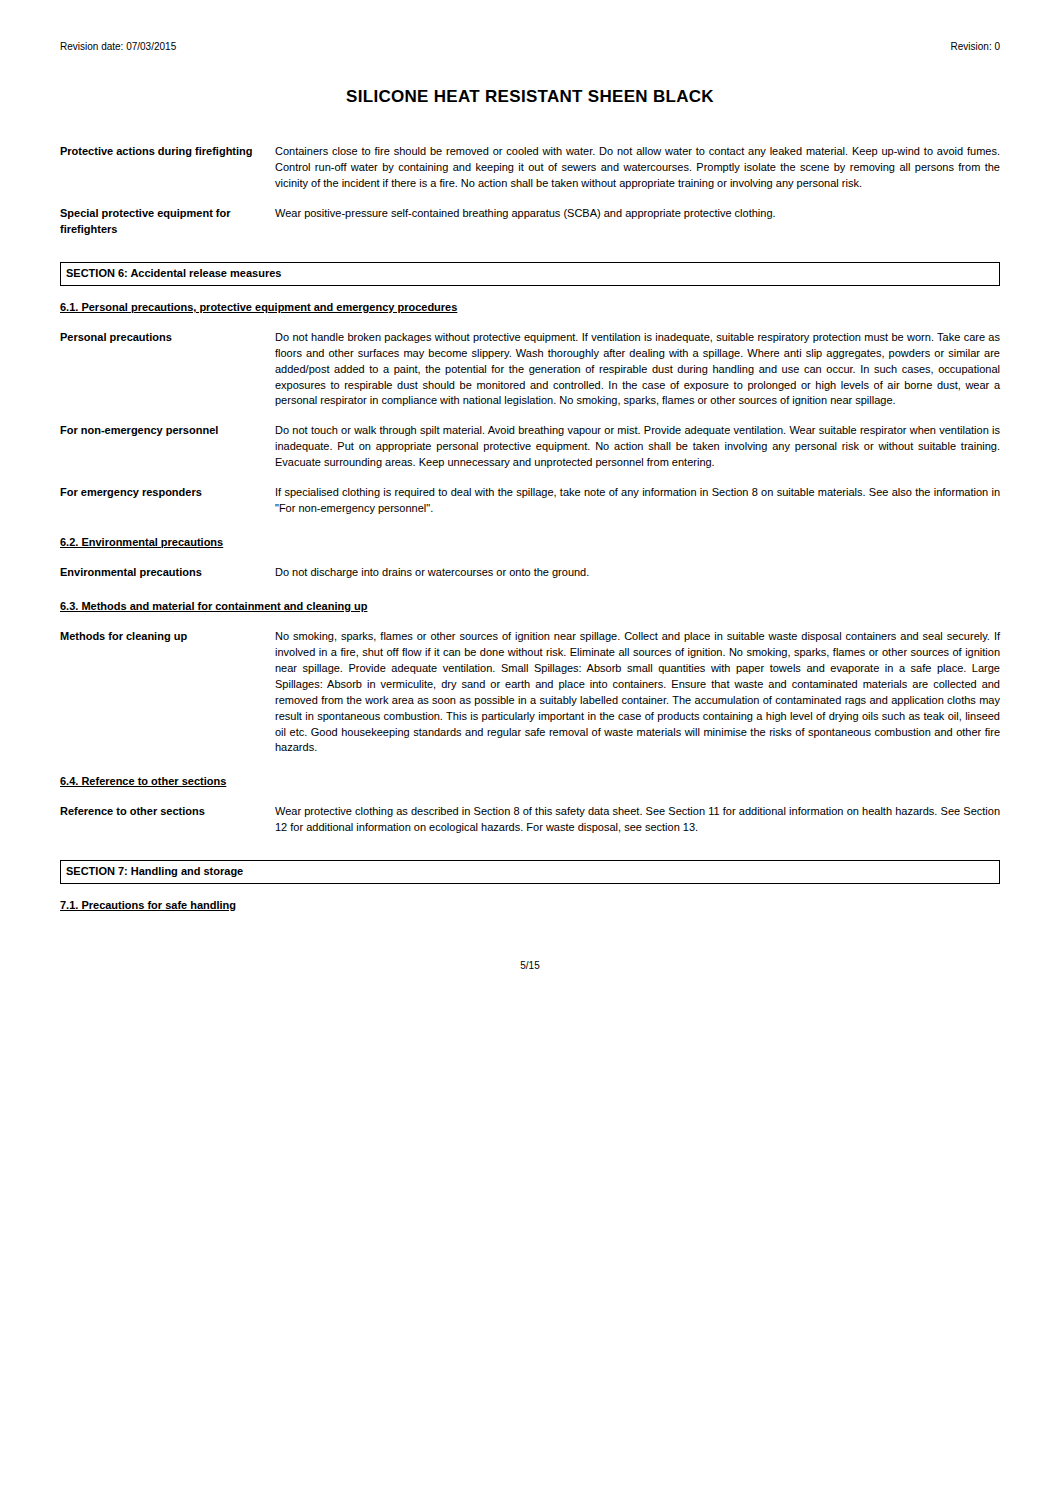Revision date: 07/03/2015 Revision: 0
SILICONE HEAT RESISTANT SHEEN BLACK
| Protective actions during firefighting | Containers close to fire should be removed or cooled with water. Do not allow water to contact any leaked material. Keep up-wind to avoid fumes. Control run-off water by containing and keeping it out of sewers and watercourses. Promptly isolate the scene by removing all persons from the vicinity of the incident if there is a fire. No action shall be taken without appropriate training or involving any personal risk. |
| Special protective equipment for firefighters | Wear positive-pressure self-contained breathing apparatus (SCBA) and appropriate protective clothing. |
SECTION 6: Accidental release measures
6.1. Personal precautions, protective equipment and emergency procedures
| Personal precautions | Do not handle broken packages without protective equipment. If ventilation is inadequate, suitable respiratory protection must be worn. Take care as floors and other surfaces may become slippery. Wash thoroughly after dealing with a spillage. Where anti slip aggregates, powders or similar are added/post added to a paint, the potential for the generation of respirable dust during handling and use can occur. In such cases, occupational exposures to respirable dust should be monitored and controlled. In the case of exposure to prolonged or high levels of air borne dust, wear a personal respirator in compliance with national legislation. No smoking, sparks, flames or other sources of ignition near spillage. |
| For non-emergency personnel | Do not touch or walk through spilt material. Avoid breathing vapour or mist. Provide adequate ventilation. Wear suitable respirator when ventilation is inadequate. Put on appropriate personal protective equipment. No action shall be taken involving any personal risk or without suitable training. Evacuate surrounding areas. Keep unnecessary and unprotected personnel from entering. |
| For emergency responders | If specialised clothing is required to deal with the spillage, take note of any information in Section 8 on suitable materials. See also the information in "For non-emergency personnel". |
6.2. Environmental precautions
| Environmental precautions | Do not discharge into drains or watercourses or onto the ground. |
6.3. Methods and material for containment and cleaning up
| Methods for cleaning up | No smoking, sparks, flames or other sources of ignition near spillage. Collect and place in suitable waste disposal containers and seal securely. If involved in a fire, shut off flow if it can be done without risk. Eliminate all sources of ignition. No smoking, sparks, flames or other sources of ignition near spillage. Provide adequate ventilation. Small Spillages: Absorb small quantities with paper towels and evaporate in a safe place. Large Spillages: Absorb in vermiculite, dry sand or earth and place into containers. Ensure that waste and contaminated materials are collected and removed from the work area as soon as possible in a suitably labelled container. The accumulation of contaminated rags and application cloths may result in spontaneous combustion. This is particularly important in the case of products containing a high level of drying oils such as teak oil, linseed oil etc. Good housekeeping standards and regular safe removal of waste materials will minimise the risks of spontaneous combustion and other fire hazards. |
6.4. Reference to other sections
| Reference to other sections | Wear protective clothing as described in Section 8 of this safety data sheet. See Section 11 for additional information on health hazards. See Section 12 for additional information on ecological hazards. For waste disposal, see section 13. |
SECTION 7: Handling and storage
7.1. Precautions for safe handling
5/15